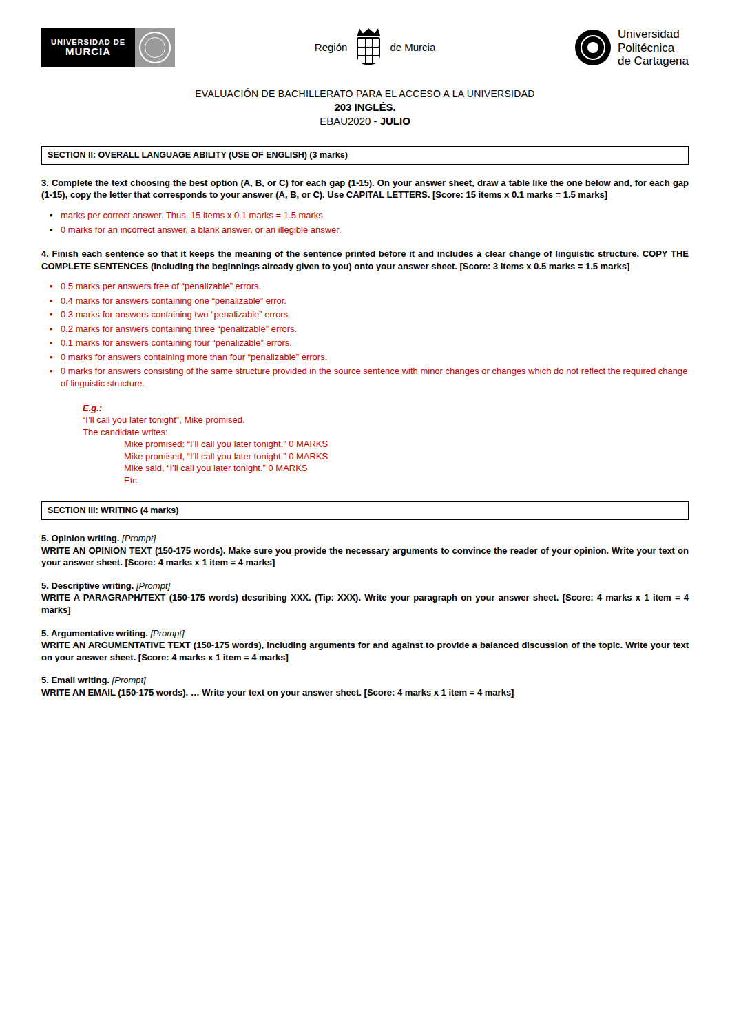UNIVERSIDAD DE MURCIA
Región
de Murcia
Universidad
Politécnica
de Cartagena
EVALUACIÓN DE BACHILLERATO PARA EL ACCESO A LA UNIVERSIDAD
203 INGLÉS.
EBAU2020 - JULIO
SECTION II: OVERALL LANGUAGE ABILITY (USE OF ENGLISH) (3 marks)
3. Complete the text choosing the best option (A, B, or C) for each gap (1-15). On your answer sheet, draw a table like the one below and, for each gap (1-15), copy the letter that corresponds to your answer (A, B, or C). Use CAPITAL LETTERS. [Score: 15 items x 0.1 marks = 1.5 marks]
marks per correct answer. Thus, 15 items x 0.1 marks = 1.5 marks.
0 marks for an incorrect answer, a blank answer, or an illegible answer.
4. Finish each sentence so that it keeps the meaning of the sentence printed before it and includes a clear change of linguistic structure. COPY THE COMPLETE SENTENCES (including the beginnings already given to you) onto your answer sheet. [Score: 3 items x 0.5 marks = 1.5 marks]
0.5 marks per answers free of “penalizable” errors.
0.4 marks for answers containing one “penalizable” error.
0.3 marks for answers containing two “penalizable” errors.
0.2 marks for answers containing three “penalizable” errors.
0.1 marks for answers containing four “penalizable” errors.
0 marks for answers containing more than four “penalizable” errors.
0 marks for answers consisting of the same structure provided in the source sentence with minor changes or changes which do not reflect the required change of linguistic structure.
E.g.:
“I’ll call you later tonight”, Mike promised.
The candidate writes:
Mike promised: “I’ll call you later tonight.” 0 MARKS
Mike promised, “I’ll call you later tonight.” 0 MARKS
Mike said, “I’ll call you later tonight.” 0 MARKS
Etc.
SECTION III: WRITING (4 marks)
5. Opinion writing. [Prompt]
WRITE AN OPINION TEXT (150-175 words). Make sure you provide the necessary arguments to convince the reader of your opinion. Write your text on your answer sheet. [Score: 4 marks x 1 item = 4 marks]
5. Descriptive writing. [Prompt]
WRITE A PARAGRAPH/TEXT (150-175 words) describing XXX. (Tip: XXX). Write your paragraph on your answer sheet. [Score: 4 marks x 1 item = 4 marks]
5. Argumentative writing. [Prompt]
WRITE AN ARGUMENTATIVE TEXT (150-175 words), including arguments for and against to provide a balanced discussion of the topic. Write your text on your answer sheet. [Score: 4 marks x 1 item = 4 marks]
5. Email writing. [Prompt]
WRITE AN EMAIL (150-175 words). … Write your text on your answer sheet. [Score: 4 marks x 1 item = 4 marks]